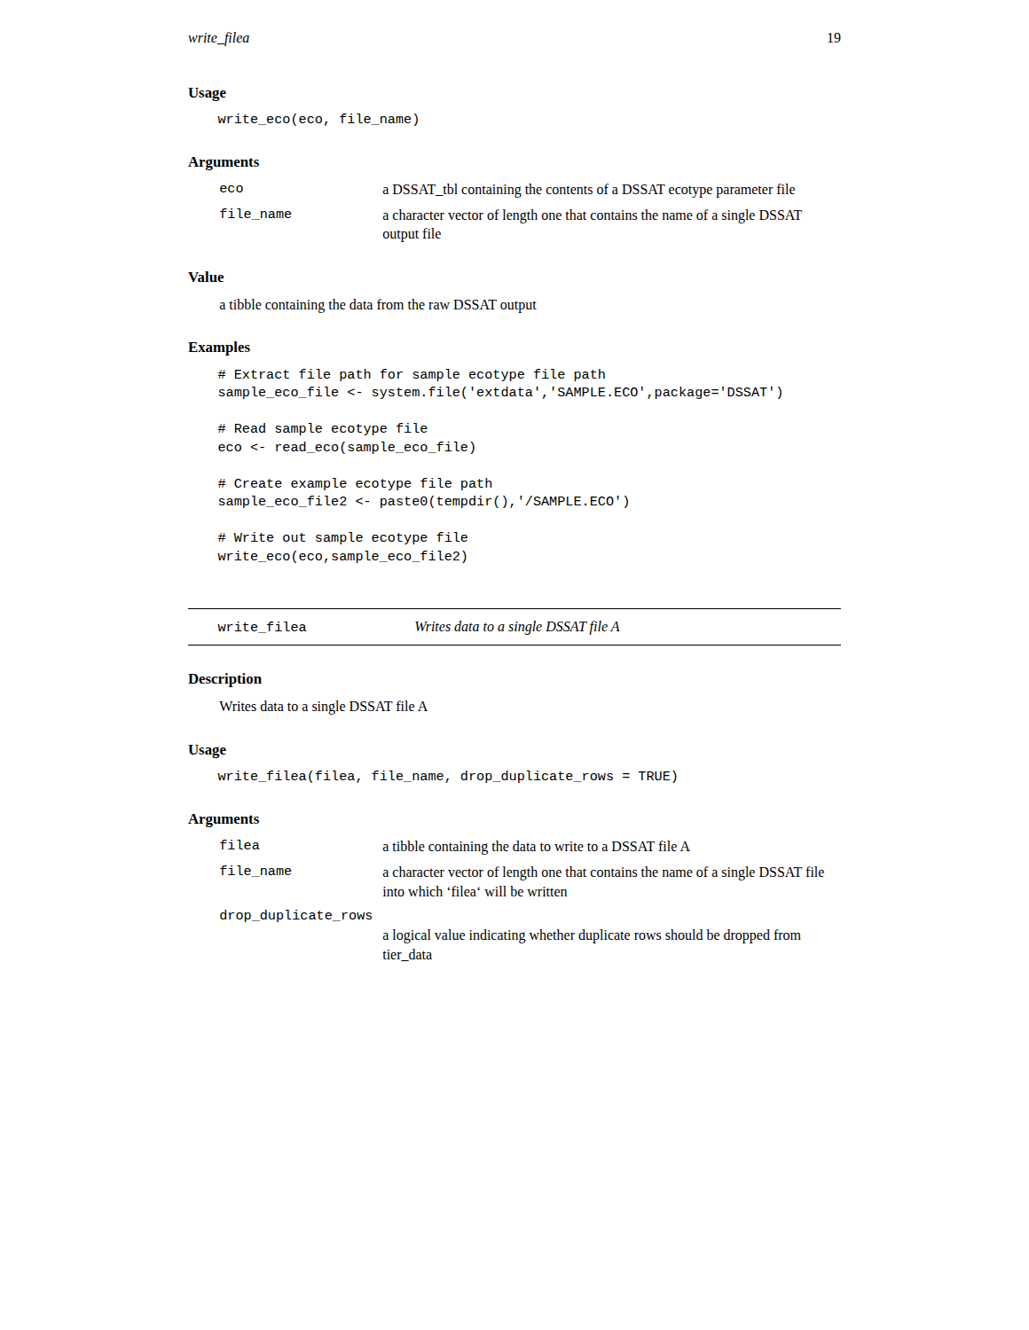write_filea 19
Usage
write_eco(eco, file_name)
Arguments
eco
a DSSAT_tbl containing the contents of a DSSAT ecotype parameter file
file_name
a character vector of length one that contains the name of a single DSSAT output file
Value
a tibble containing the data from the raw DSSAT output
Examples
# Extract file path for sample ecotype file path
sample_eco_file <- system.file('extdata','SAMPLE.ECO',package='DSSAT')

# Read sample ecotype file
eco <- read_eco(sample_eco_file)

# Create example ecotype file path
sample_eco_file2 <- paste0(tempdir(),'/SAMPLE.ECO')

# Write out sample ecotype file
write_eco(eco,sample_eco_file2)
write_filea Writes data to a single DSSAT file A
Description
Writes data to a single DSSAT file A
Usage
write_filea(filea, file_name, drop_duplicate_rows = TRUE)
Arguments
filea
a tibble containing the data to write to a DSSAT file A
file_name
a character vector of length one that contains the name of a single DSSAT file into which ‘filea‘ will be written
drop_duplicate_rows
a logical value indicating whether duplicate rows should be dropped from tier_data